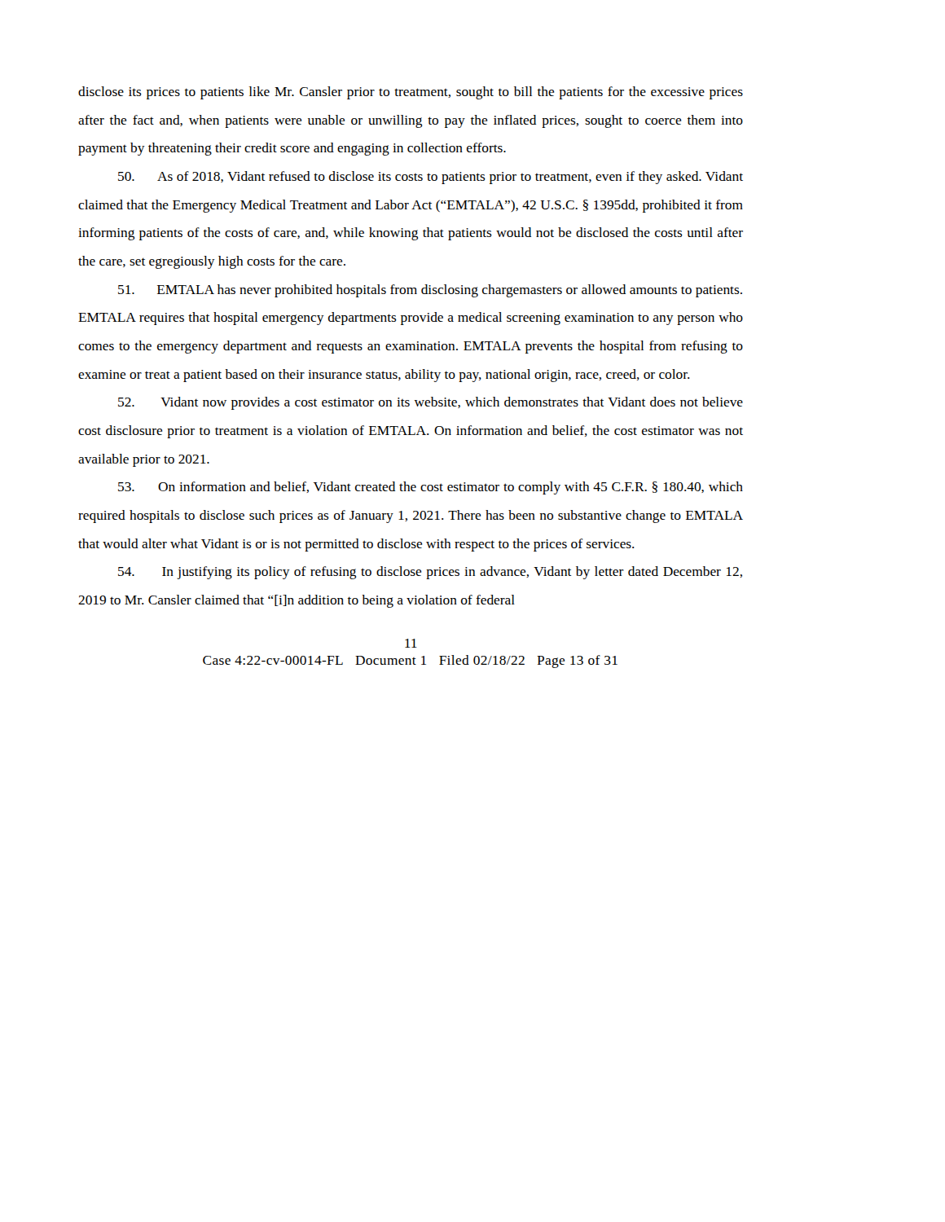disclose its prices to patients like Mr. Cansler prior to treatment, sought to bill the patients for the excessive prices after the fact and, when patients were unable or unwilling to pay the inflated prices, sought to coerce them into payment by threatening their credit score and engaging in collection efforts.
50. As of 2018, Vidant refused to disclose its costs to patients prior to treatment, even if they asked. Vidant claimed that the Emergency Medical Treatment and Labor Act (“EMTALA”), 42 U.S.C. § 1395dd, prohibited it from informing patients of the costs of care, and, while knowing that patients would not be disclosed the costs until after the care, set egregiously high costs for the care.
51. EMTALA has never prohibited hospitals from disclosing chargemasters or allowed amounts to patients. EMTALA requires that hospital emergency departments provide a medical screening examination to any person who comes to the emergency department and requests an examination. EMTALA prevents the hospital from refusing to examine or treat a patient based on their insurance status, ability to pay, national origin, race, creed, or color.
52. Vidant now provides a cost estimator on its website, which demonstrates that Vidant does not believe cost disclosure prior to treatment is a violation of EMTALA. On information and belief, the cost estimator was not available prior to 2021.
53. On information and belief, Vidant created the cost estimator to comply with 45 C.F.R. § 180.40, which required hospitals to disclose such prices as of January 1, 2021. There has been no substantive change to EMTALA that would alter what Vidant is or is not permitted to disclose with respect to the prices of services.
54. In justifying its policy of refusing to disclose prices in advance, Vidant by letter dated December 12, 2019 to Mr. Cansler claimed that “[i]n addition to being a violation of federal
11
Case 4:22-cv-00014-FL Document 1 Filed 02/18/22 Page 13 of 31